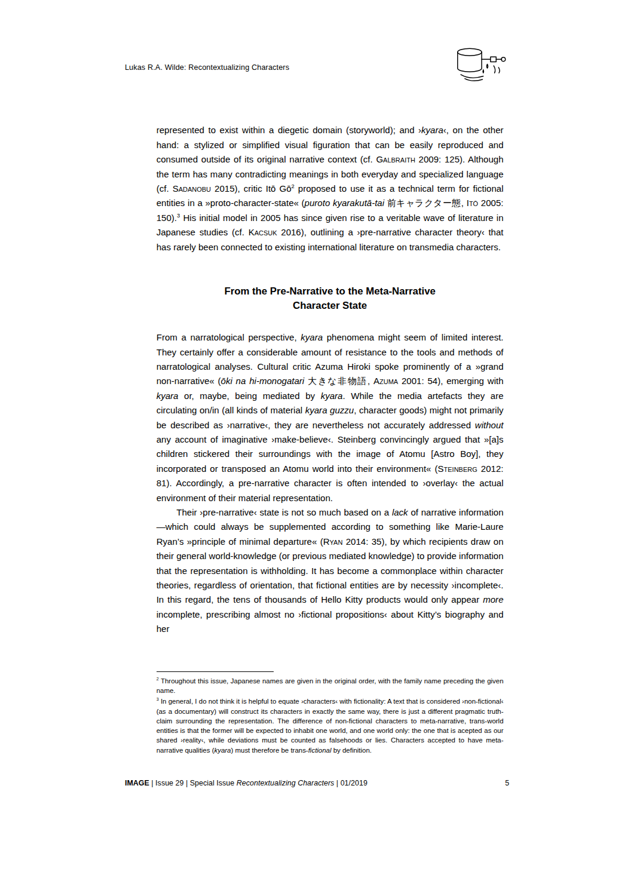Lukas R.A. Wilde: Recontextualizing Characters
represented to exist within a diegetic domain (storyworld); and ›kyara‹, on the other hand: a stylized or simplified visual figuration that can be easily reproduced and consumed outside of its original narrative context (cf. Galbraith 2009: 125). Although the term has many contradicting meanings in both everyday and specialized language (cf. Sadanobu 2015), critic Itō Gō2 proposed to use it as a technical term for fictional entities in a »proto-character-state« (puroto kyarakutā-tai 前キャラクター態, Itō 2005: 150).3 His initial model in 2005 has since given rise to a veritable wave of literature in Japanese studies (cf. Kacsuk 2016), outlining a ›pre-narrative character theory‹ that has rarely been connected to existing international literature on transmedia characters.
From the Pre-Narrative to the Meta-Narrative
Character State
From a narratological perspective, kyara phenomena might seem of limited interest. They certainly offer a considerable amount of resistance to the tools and methods of narratological analyses. Cultural critic Azuma Hiroki spoke prominently of a »grand non-narrative« (ōki na hi-monogatari 大きな非物語, Azuma 2001: 54), emerging with kyara or, maybe, being mediated by kyara. While the media artefacts they are circulating on/in (all kinds of material kyara guzzu, character goods) might not primarily be described as ›narrative‹, they are nevertheless not accurately addressed without any account of imaginative ›make-believe‹. Steinberg convincingly argued that »[a]s children stickered their surroundings with the image of Atomu [Astro Boy], they incorporated or transposed an Atomu world into their environment« (Steinberg 2012: 81). Accordingly, a pre-narrative character is often intended to ›overlay‹ the actual environment of their material representation.
Their ›pre-narrative‹ state is not so much based on a lack of narrative information—which could always be supplemented according to something like Marie-Laure Ryan’s »principle of minimal departure« (Ryan 2014: 35), by which recipients draw on their general world-knowledge (or previous mediated knowledge) to provide information that the representation is withholding. It has become a commonplace within character theories, regardless of orientation, that fictional entities are by necessity ›incomplete‹. In this regard, the tens of thousands of Hello Kitty products would only appear more incomplete, prescribing almost no ›fictional propositions‹ about Kitty’s biography and her
2 Throughout this issue, Japanese names are given in the original order, with the family name preceding the given name.
3 In general, I do not think it is helpful to equate ›characters‹ with fictionality: A text that is considered ›non-fictional‹ (as a documentary) will construct its characters in exactly the same way, there is just a different pragmatic truth-claim surrounding the representation. The difference of non-fictional characters to meta-narrative, trans-world entities is that the former will be expected to inhabit one world, and one world only: the one that is acepted as our shared ›reality‹, while deviations must be counted as falsehoods or lies. Characters accepted to have meta-narrative qualities (kyara) must therefore be trans-fictional by definition.
IMAGE | Issue 29 | Special Issue Recontextualizing Characters | 01/2019
5